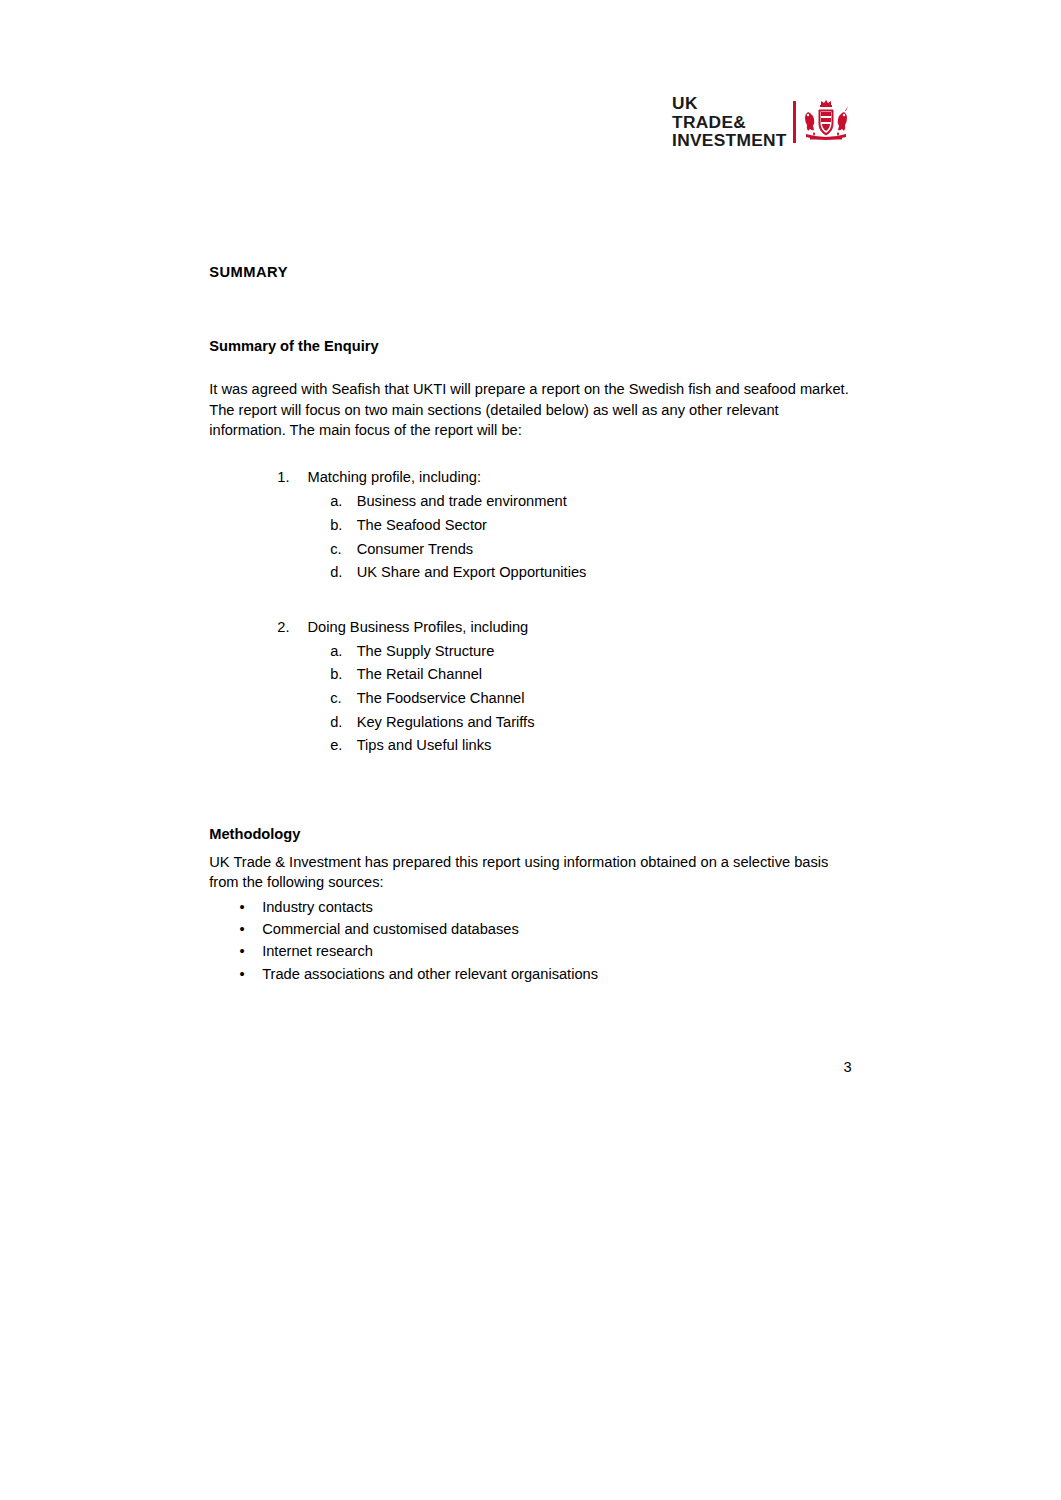UK TRADE& INVESTMENT
SUMMARY
Summary of the Enquiry
It was agreed with Seafish that UKTI will prepare a report on the Swedish fish and seafood market. The report will focus on two main sections (detailed below) as well as any other relevant information. The main focus of the report will be:
1. Matching profile, including:
a. Business and trade environment
b. The Seafood Sector
c. Consumer Trends
d. UK Share and Export Opportunities
2. Doing Business Profiles, including
a. The Supply Structure
b. The Retail Channel
c. The Foodservice Channel
d. Key Regulations and Tariffs
e. Tips and Useful links
Methodology
UK Trade & Investment has prepared this report using information obtained on a selective basis from the following sources:
Industry contacts
Commercial and customised databases
Internet research
Trade associations and other relevant organisations
3